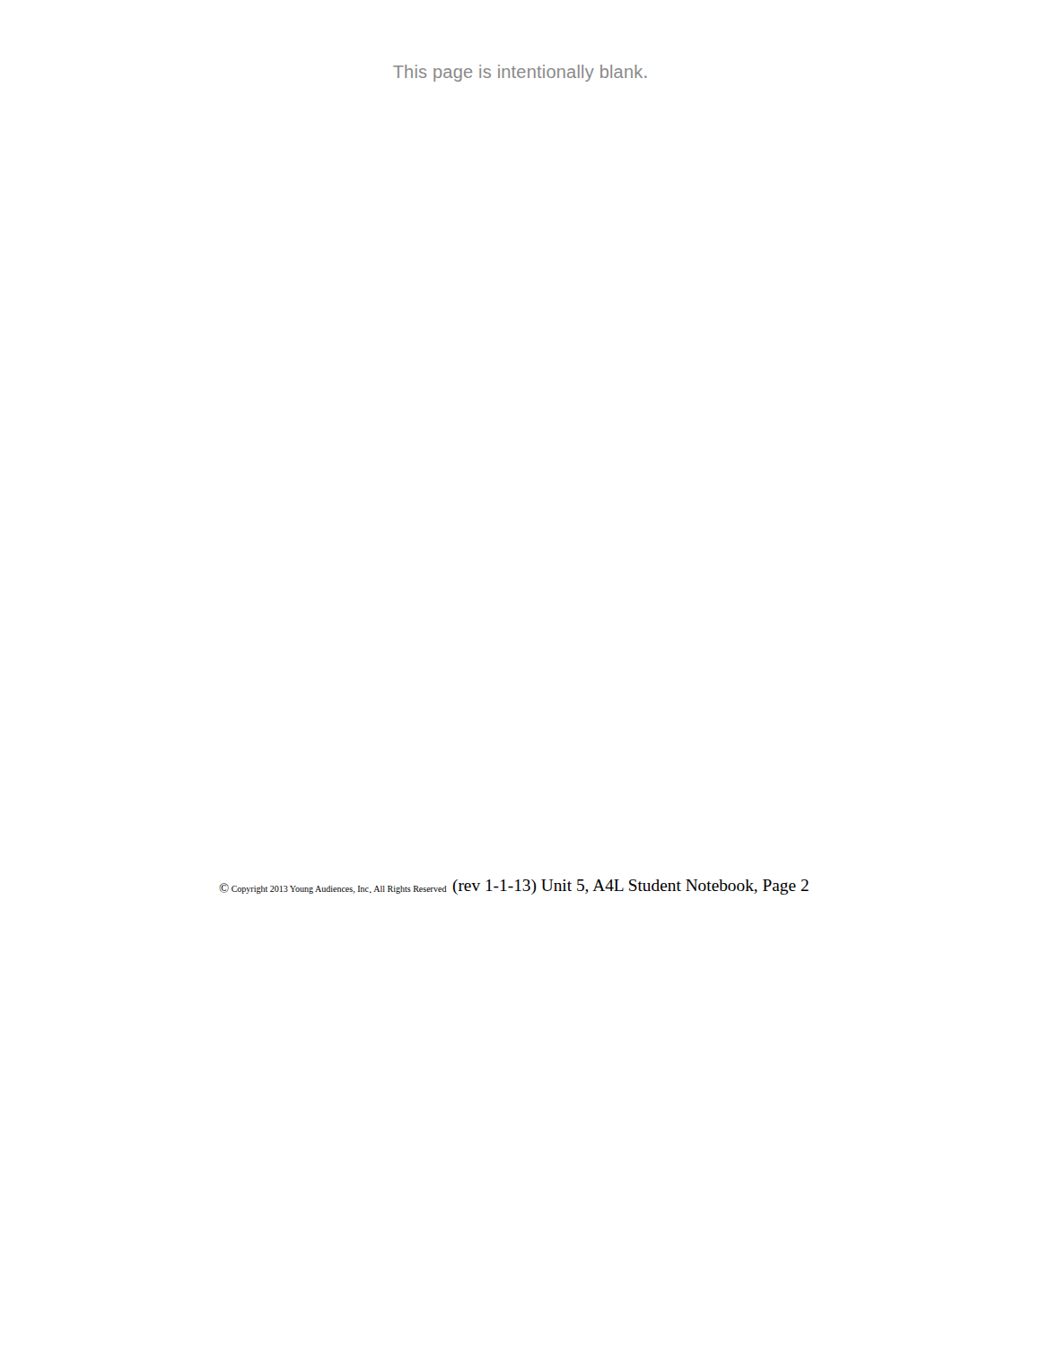This page is intentionally blank.
© Copyright 2013 Young Audiences, Inc. All Rights Reserved
(rev 1-1-13) Unit 5, A4L Student Notebook, Page 2